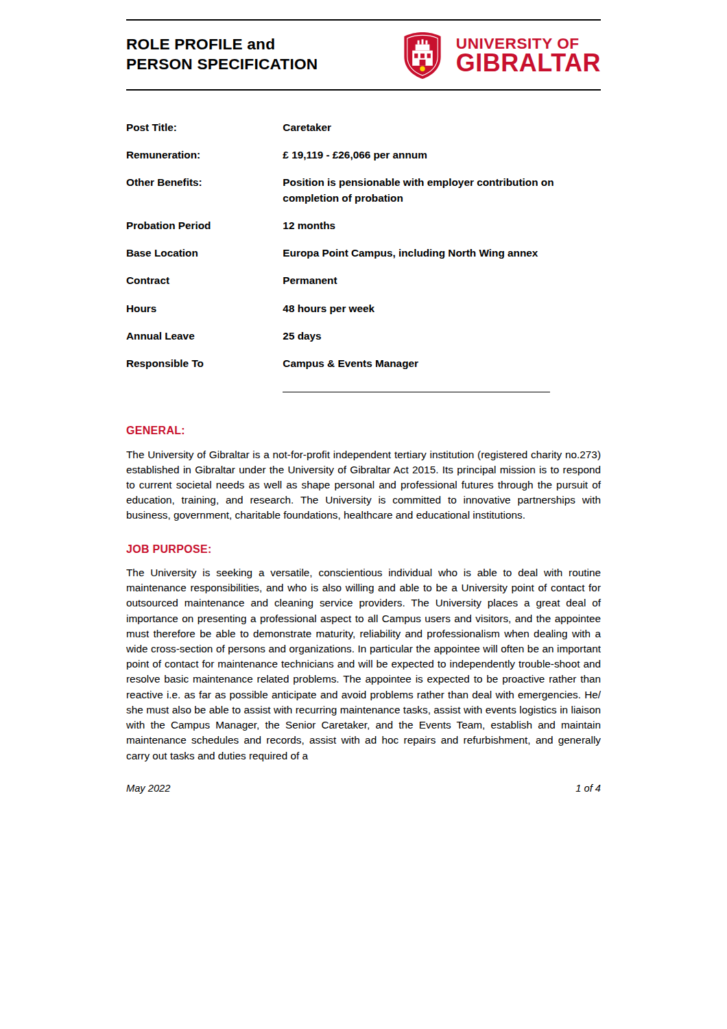ROLE PROFILE and
PERSON SPECIFICATION
UNIVERSITY OF GIBRALTAR
| Post Title: | Caretaker |
| Remuneration: | £ 19,119 - £26,066 per annum |
| Other Benefits: | Position is pensionable with employer contribution on completion of probation |
| Probation Period | 12 months |
| Base Location | Europa Point Campus, including North Wing annex |
| Contract | Permanent |
| Hours | 48 hours per week |
| Annual Leave | 25 days |
| Responsible To | Campus & Events Manager |
GENERAL:
The University of Gibraltar is a not-for-profit independent tertiary institution (registered charity no.273) established in Gibraltar under the University of Gibraltar Act 2015. Its principal mission is to respond to current societal needs as well as shape personal and professional futures through the pursuit of education, training, and research. The University is committed to innovative partnerships with business, government, charitable foundations, healthcare and educational institutions.
JOB PURPOSE:
The University is seeking a versatile, conscientious individual who is able to deal with routine maintenance responsibilities, and who is also willing and able to be a University point of contact for outsourced maintenance and cleaning service providers. The University places a great deal of importance on presenting a professional aspect to all Campus users and visitors, and the appointee must therefore be able to demonstrate maturity, reliability and professionalism when dealing with a wide cross-section of persons and organizations. In particular the appointee will often be an important point of contact for maintenance technicians and will be expected to independently trouble-shoot and resolve basic maintenance related problems. The appointee is expected to be proactive rather than reactive i.e. as far as possible anticipate and avoid problems rather than deal with emergencies. He/ she must also be able to assist with recurring maintenance tasks, assist with events logistics in liaison with the Campus Manager, the Senior Caretaker, and the Events Team, establish and maintain maintenance schedules and records, assist with ad hoc repairs and refurbishment, and generally carry out tasks and duties required of a
May 2022 1 of 4